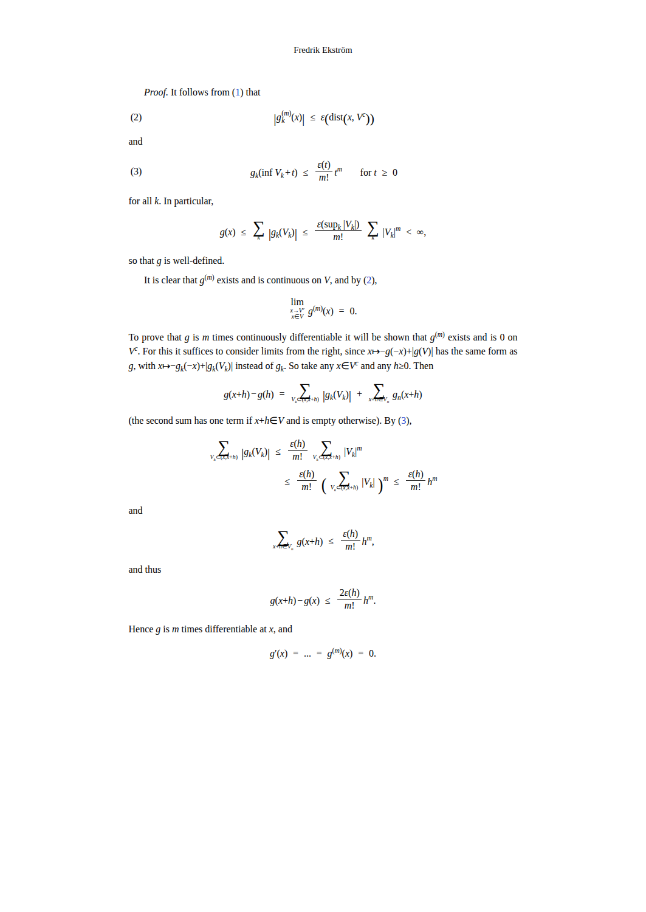Fredrik Ekström
Proof. It follows from (1) that
(2)
|g(m) k(x)| ≤ ε(dist(x, Vc))
and
(3)
gk(inf Vk+t) ≤ ε(t) m!tm for t ≥ 0
for all k. In particular,
g(x) ≤ ∑k |gk(Vk)| ≤ ε(supk |Vk|) m! ∑k |Vk|m < ∞,
so that g is well-defined.
It is clear that g(m) exists and is continuous on V, and by (2),
lim x→Vc x∈V g(m)(x) = 0.
To prove that g is m times continuously differentiable it will be shown that g(m) exists and is 0 on Vc. For this it suffices to consider limits from the right, since x↦−g(−x)+|g(V)| has the same form as g, with x↦−gk(−x)+|gk(Vk)| instead of gk. So take any x∈Vc and any h≥0. Then
g(x+h)−g(h) = ∑Vk⊂(x,x+h) |gk(Vk)| + ∑x+h∈Vn gn(x+h)
(the second sum has one term if x+h∈V and is empty otherwise). By (3),
∑Vk⊂(x,x+h) |gk(Vk)| ≤ ε(h) m! ∑Vk⊂(x,x+h) |Vk|m
≤ ε(h) m! ( ∑Vk⊂(x,x+h) |Vk| )m ≤ ε(h) m!hm
and
∑x+h∈Vn g(x+h) ≤ ε(h) m!hm,
and thus
g(x+h)−g(x) ≤ 2ε(h) m!hm.
Hence g is m times differentiable at x, and
g′(x) = ... = g(m)(x) = 0.